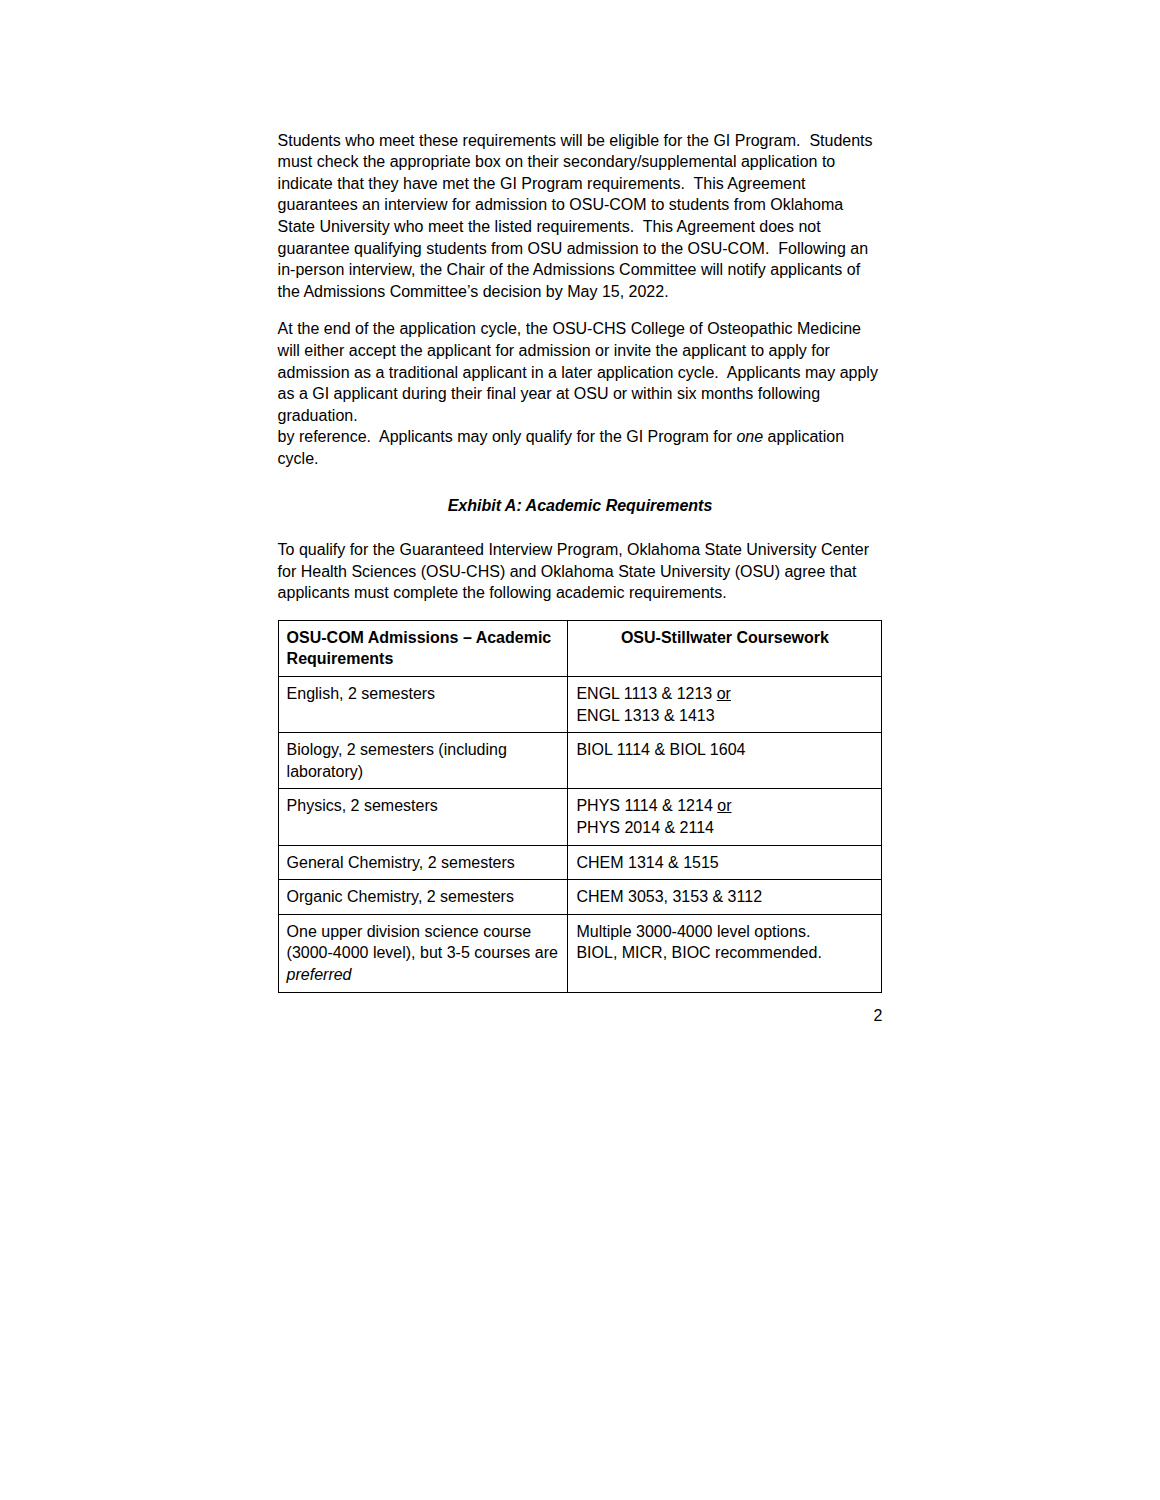Students who meet these requirements will be eligible for the GI Program. Students must check the appropriate box on their secondary/supplemental application to indicate that they have met the GI Program requirements. This Agreement guarantees an interview for admission to OSU-COM to students from Oklahoma State University who meet the listed requirements. This Agreement does not guarantee qualifying students from OSU admission to the OSU-COM. Following an in-person interview, the Chair of the Admissions Committee will notify applicants of the Admissions Committee’s decision by May 15, 2022.
At the end of the application cycle, the OSU-CHS College of Osteopathic Medicine will either accept the applicant for admission or invite the applicant to apply for admission as a traditional applicant in a later application cycle. Applicants may apply as a GI applicant during their final year at OSU or within six months following graduation.
by reference. Applicants may only qualify for the GI Program for one application cycle.
Exhibit A: Academic Requirements
To qualify for the Guaranteed Interview Program, Oklahoma State University Center for Health Sciences (OSU-CHS) and Oklahoma State University (OSU) agree that applicants must complete the following academic requirements.
| OSU-COM Admissions – Academic Requirements | OSU-Stillwater Coursework |
| --- | --- |
| English, 2 semesters | ENGL 1113 & 1213 or ENGL 1313 & 1413 |
| Biology, 2 semesters (including laboratory) | BIOL 1114 & BIOL 1604 |
| Physics, 2 semesters | PHYS 1114 & 1214 or PHYS 2014 & 2114 |
| General Chemistry, 2 semesters | CHEM 1314 & 1515 |
| Organic Chemistry, 2 semesters | CHEM 3053, 3153 & 3112 |
| One upper division science course (3000-4000 level), but 3-5 courses are preferred | Multiple 3000-4000 level options. BIOL, MICR, BIOC recommended. |
2